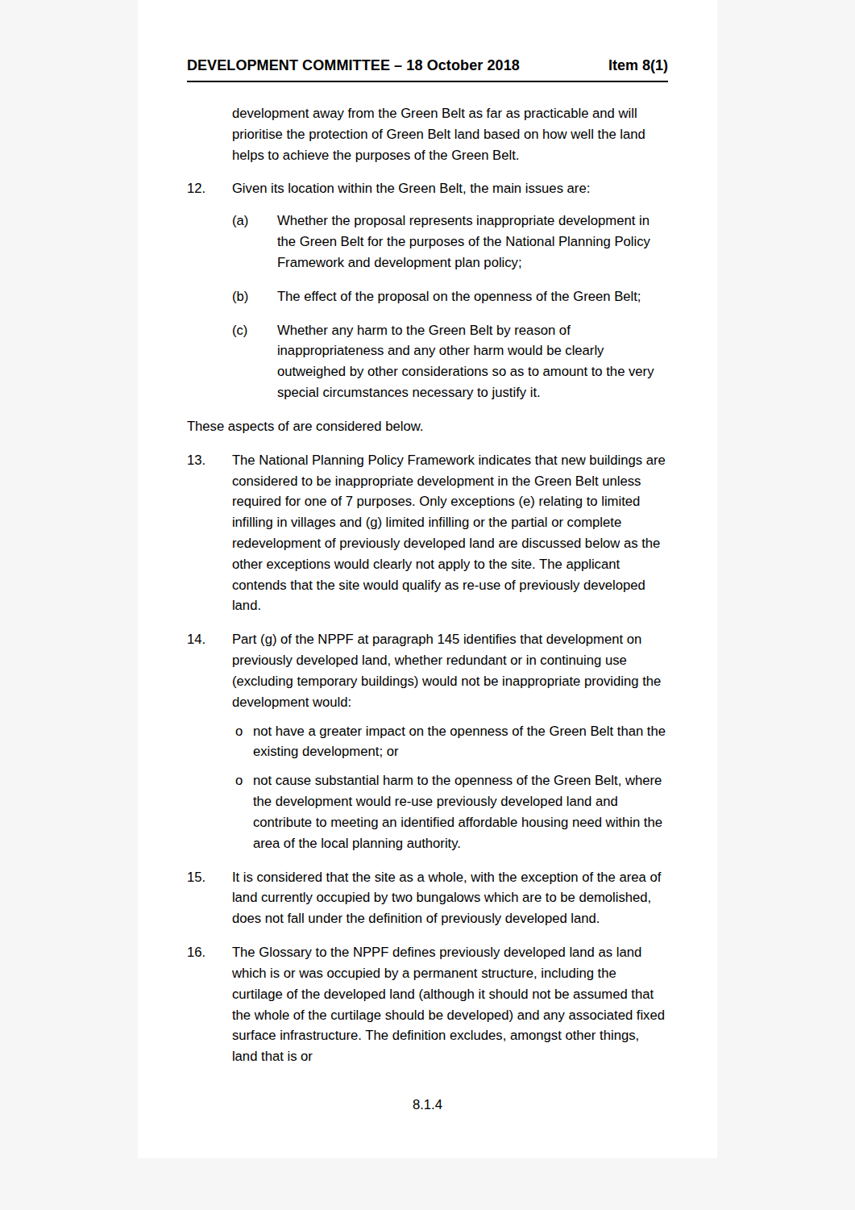DEVELOPMENT COMMITTEE – 18 October 2018 Item 8(1)
development away from the Green Belt as far as practicable and will prioritise the protection of Green Belt land based on how well the land helps to achieve the purposes of the Green Belt.
12.
Given its location within the Green Belt, the main issues are:
(a) Whether the proposal represents inappropriate development in the Green Belt for the purposes of the National Planning Policy Framework and development plan policy;
(b) The effect of the proposal on the openness of the Green Belt;
(c) Whether any harm to the Green Belt by reason of inappropriateness and any other harm would be clearly outweighed by other considerations so as to amount to the very special circumstances necessary to justify it.
These aspects of are considered below.
13. The National Planning Policy Framework indicates that new buildings are considered to be inappropriate development in the Green Belt unless required for one of 7 purposes. Only exceptions (e) relating to limited infilling in villages and (g) limited infilling or the partial or complete redevelopment of previously developed land are discussed below as the other exceptions would clearly not apply to the site. The applicant contends that the site would qualify as re-use of previously developed land.
14.
Part (g) of the NPPF at paragraph 145 identifies that development on previously developed land, whether redundant or in continuing use (excluding temporary buildings) would not be inappropriate providing the development would:
not have a greater impact on the openness of the Green Belt than the existing development; or
not cause substantial harm to the openness of the Green Belt, where the development would re-use previously developed land and contribute to meeting an identified affordable housing need within the area of the local planning authority.
15. It is considered that the site as a whole, with the exception of the area of land currently occupied by two bungalows which are to be demolished, does not fall under the definition of previously developed land.
16. The Glossary to the NPPF defines previously developed land as land which is or was occupied by a permanent structure, including the curtilage of the developed land (although it should not be assumed that the whole of the curtilage should be developed) and any associated fixed surface infrastructure. The definition excludes, amongst other things, land that is or
8.1.4